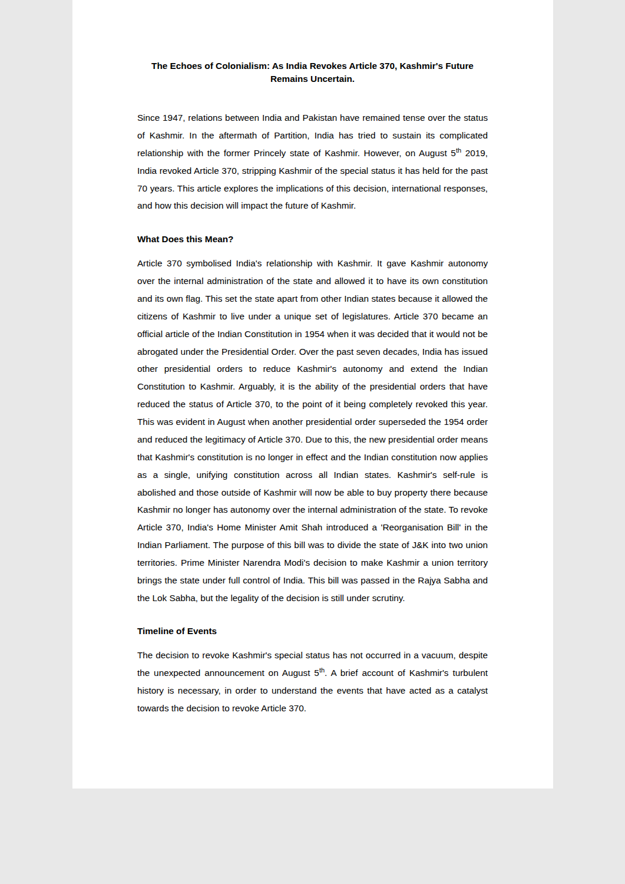The Echoes of Colonialism: As India Revokes Article 370, Kashmir's Future Remains Uncertain.
Since 1947, relations between India and Pakistan have remained tense over the status of Kashmir. In the aftermath of Partition, India has tried to sustain its complicated relationship with the former Princely state of Kashmir. However, on August 5th 2019, India revoked Article 370, stripping Kashmir of the special status it has held for the past 70 years. This article explores the implications of this decision, international responses, and how this decision will impact the future of Kashmir.
What Does this Mean?
Article 370 symbolised India's relationship with Kashmir. It gave Kashmir autonomy over the internal administration of the state and allowed it to have its own constitution and its own flag. This set the state apart from other Indian states because it allowed the citizens of Kashmir to live under a unique set of legislatures. Article 370 became an official article of the Indian Constitution in 1954 when it was decided that it would not be abrogated under the Presidential Order. Over the past seven decades, India has issued other presidential orders to reduce Kashmir's autonomy and extend the Indian Constitution to Kashmir. Arguably, it is the ability of the presidential orders that have reduced the status of Article 370, to the point of it being completely revoked this year. This was evident in August when another presidential order superseded the 1954 order and reduced the legitimacy of Article 370. Due to this, the new presidential order means that Kashmir's constitution is no longer in effect and the Indian constitution now applies as a single, unifying constitution across all Indian states. Kashmir's self-rule is abolished and those outside of Kashmir will now be able to buy property there because Kashmir no longer has autonomy over the internal administration of the state. To revoke Article 370, India's Home Minister Amit Shah introduced a 'Reorganisation Bill' in the Indian Parliament. The purpose of this bill was to divide the state of J&K into two union territories. Prime Minister Narendra Modi's decision to make Kashmir a union territory brings the state under full control of India. This bill was passed in the Rajya Sabha and the Lok Sabha, but the legality of the decision is still under scrutiny.
Timeline of Events
The decision to revoke Kashmir's special status has not occurred in a vacuum, despite the unexpected announcement on August 5th. A brief account of Kashmir's turbulent history is necessary, in order to understand the events that have acted as a catalyst towards the decision to revoke Article 370.